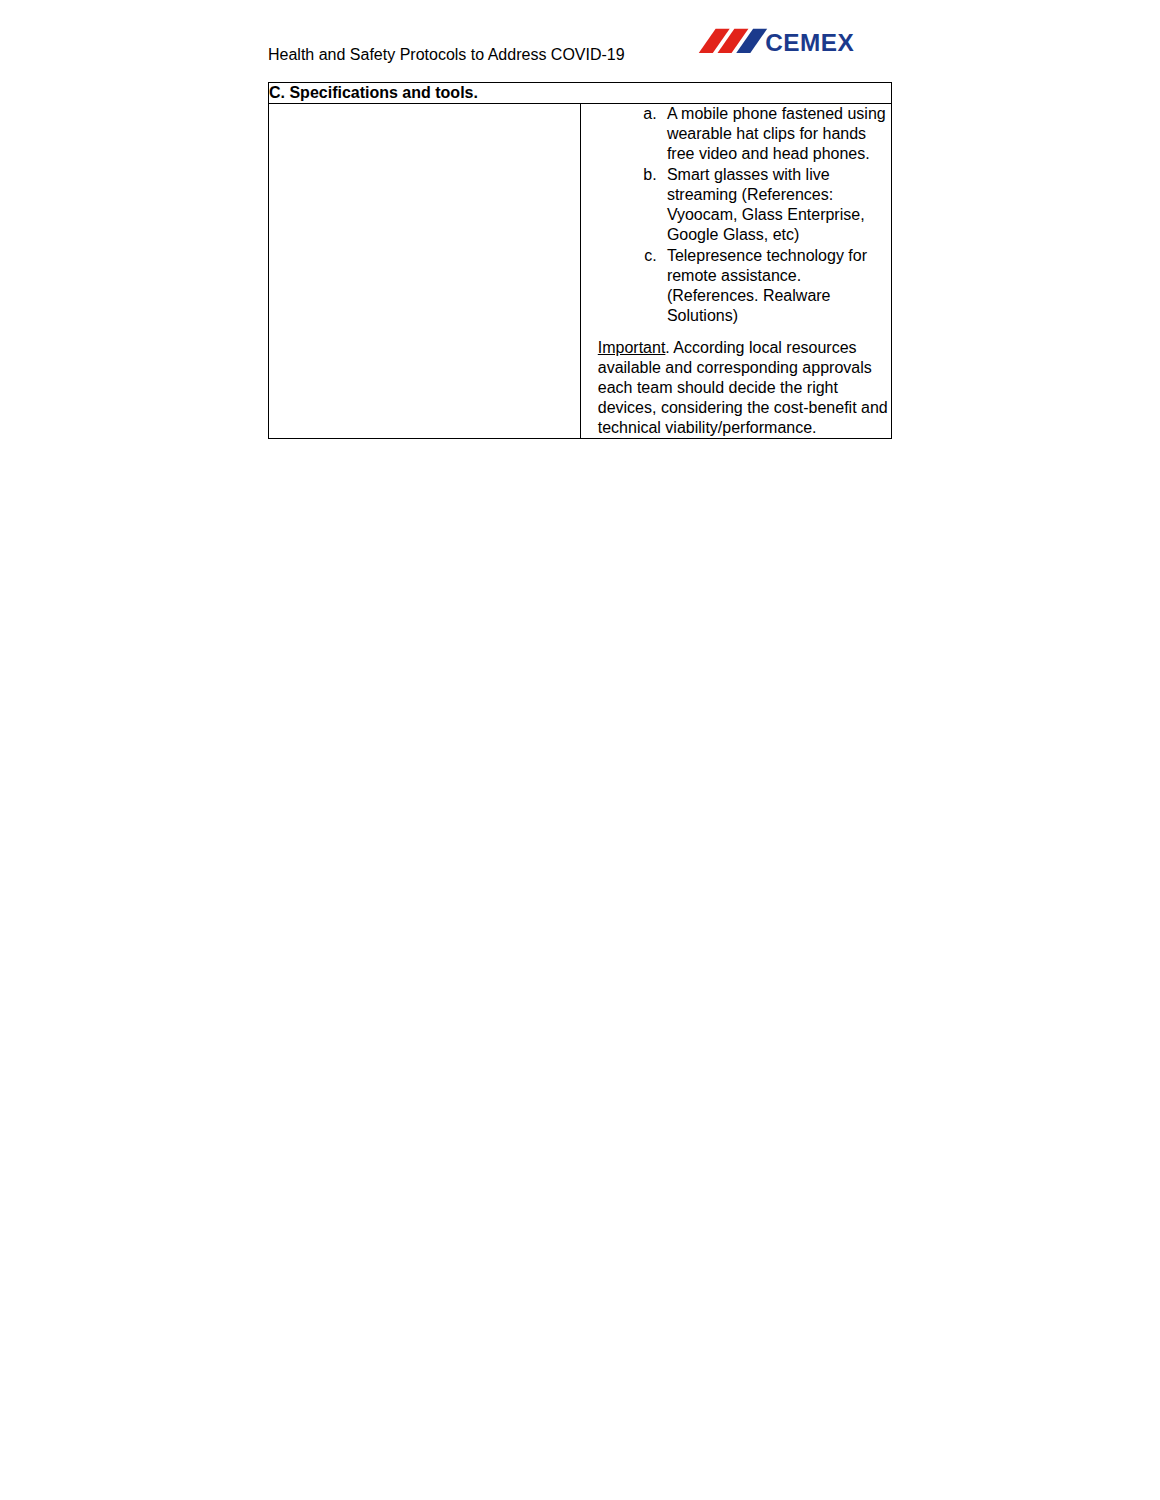Health and Safety Protocols to Address COVID-19
CEMEX
| C. Specifications and tools. |
| --- |
| | A mobile phone fastened using wearable hat clips for hands free video and head phones. Smart glasses with live streaming (References: Vyoocam, Glass Enterprise, Google Glass, etc) Telepresence technology for remote assistance. (References. Realware Solutions) Important . According local resources available and corresponding approvals each team should decide the right devices, considering the cost-benefit and technical viability/performance. |